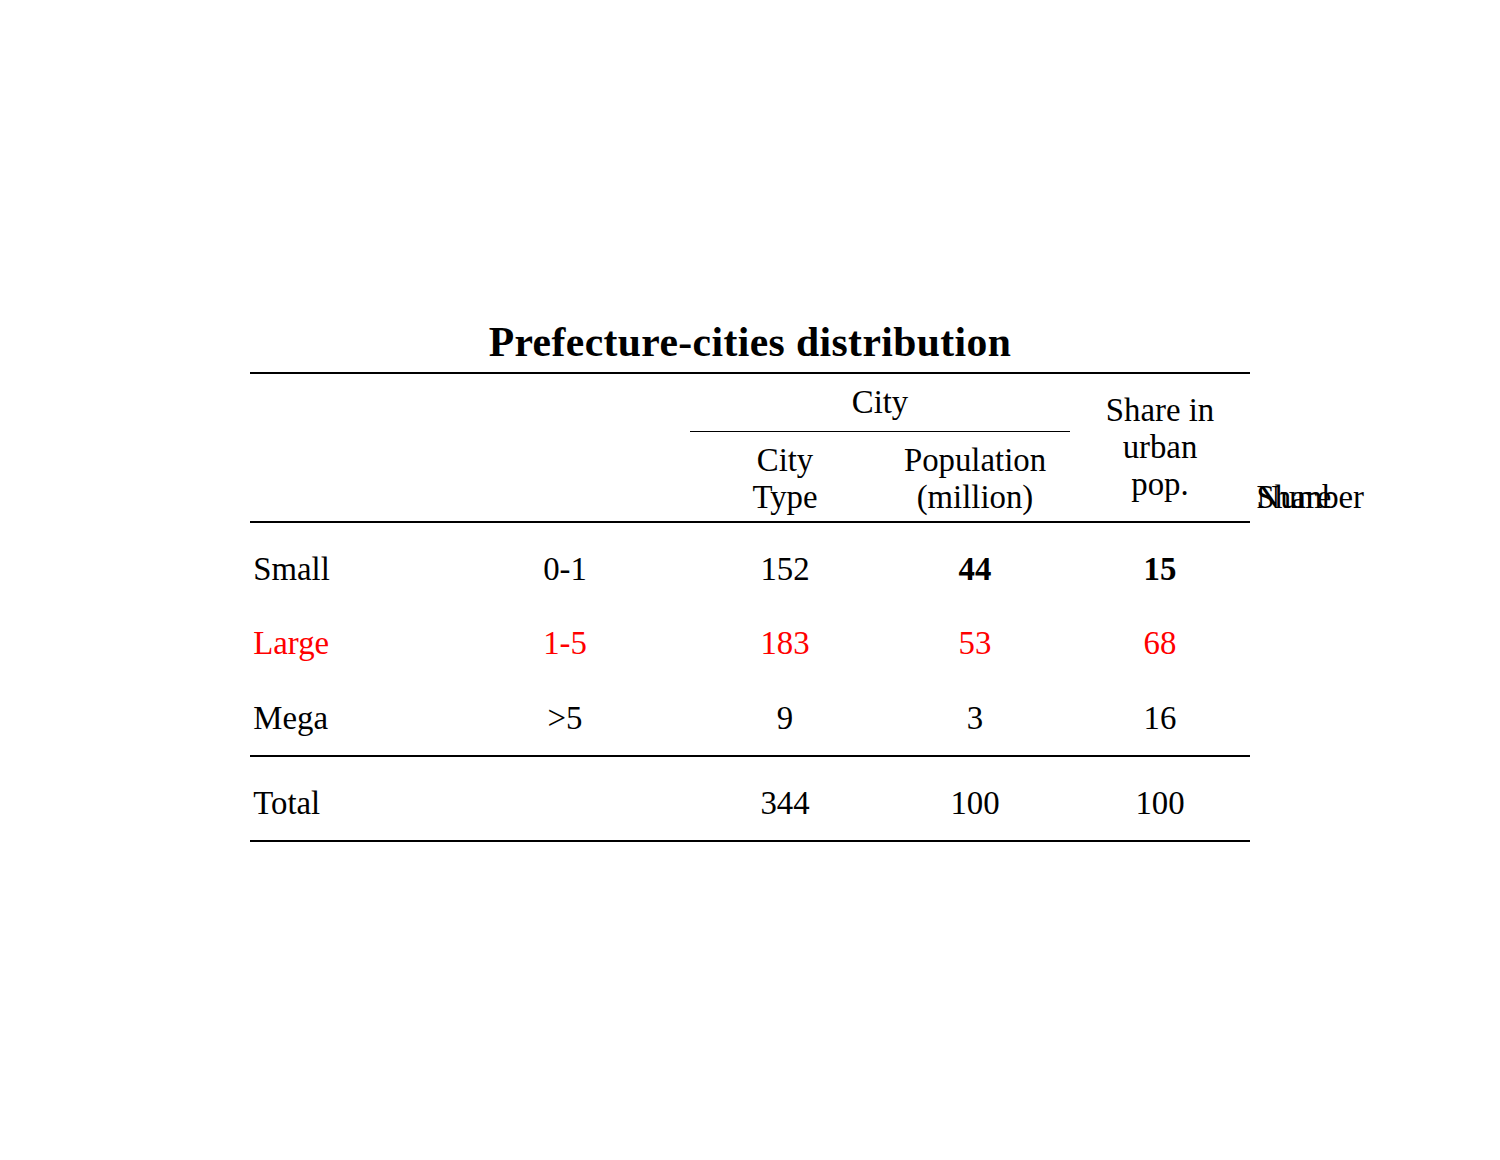Prefecture-cities distribution
| | | City | Share in urban pop. |
| --- | --- | --- | --- |
| City Type | Population (million) | Number | Share |
| Small | 0-1 | 152 | 44 | 15 |
| Large | 1-5 | 183 | 53 | 68 |
| Mega | >5 | 9 | 3 | 16 |
| Total | | 344 | 100 | 100 |